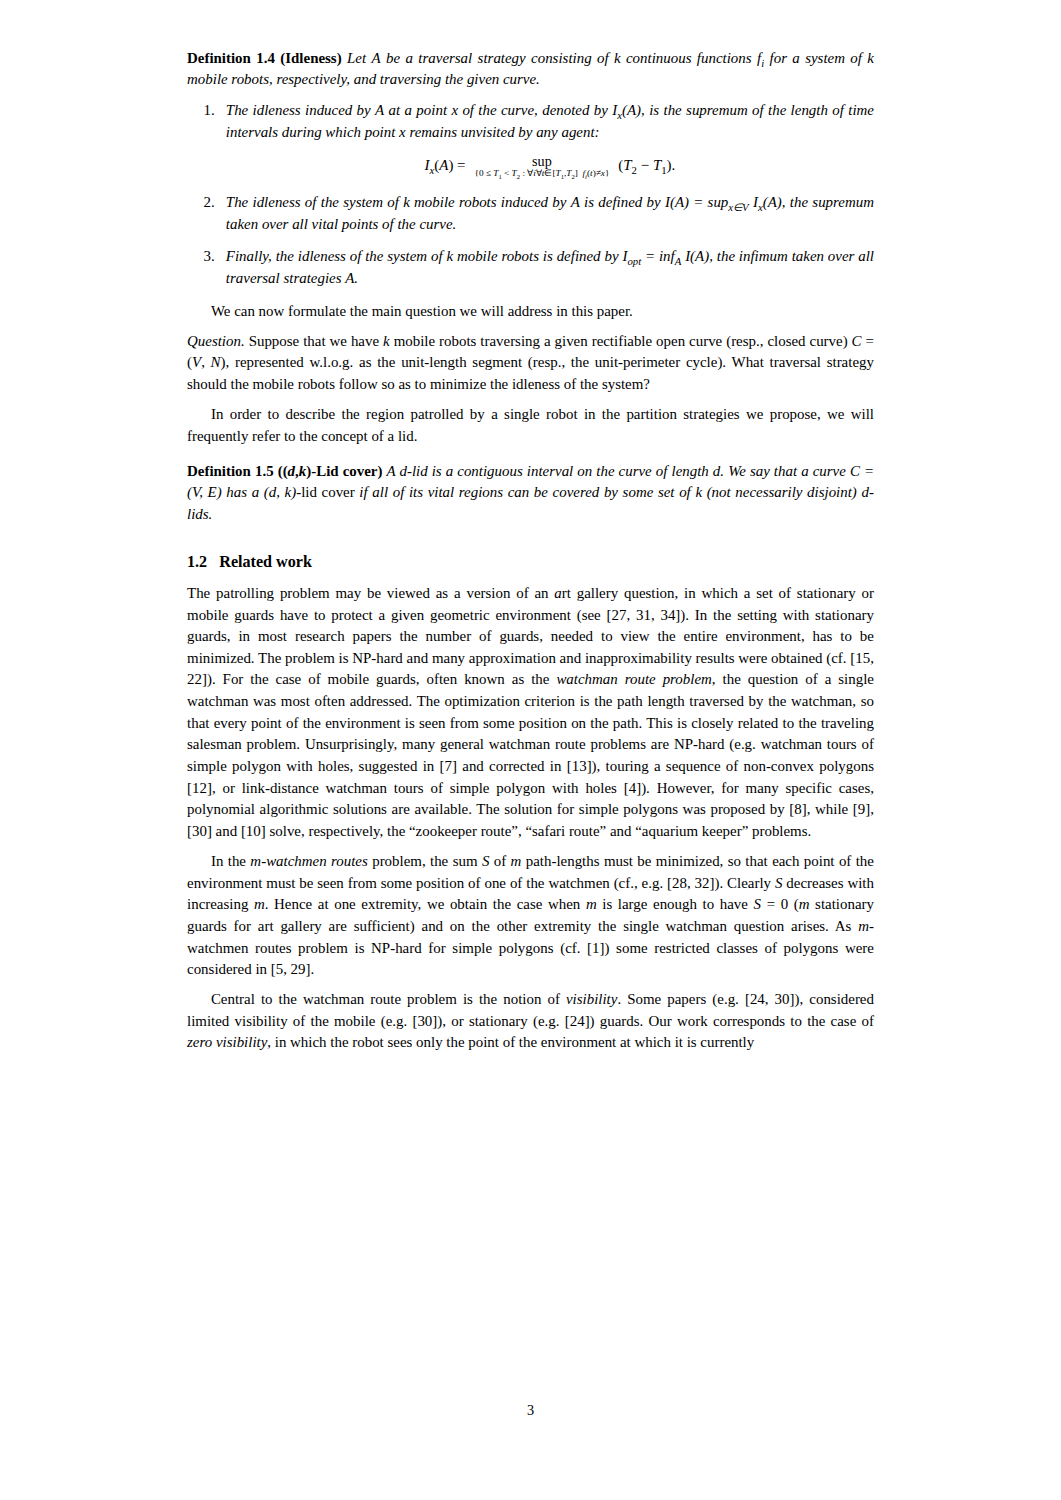Definition 1.4 (Idleness) Let A be a traversal strategy consisting of k continuous functions fi for a system of k mobile robots, respectively, and traversing the given curve.
The idleness induced by A at a point x of the curve, denoted by Ix(A), is the supremum of the length of time intervals during which point x remains unvisited by any agent:
Ix(A) = sup {0 ≤ T1 < T2 : ∀i∀t∈[T1,T2] fi(t)≠x} (T2 − T1).
The idleness of the system of k mobile robots induced by A is defined by I(A) = supx∈V Ix(A), the supremum taken over all vital points of the curve.
Finally, the idleness of the system of k mobile robots is defined by Iopt = infA I(A), the infimum taken over all traversal strategies A.
We can now formulate the main question we will address in this paper.
Question. Suppose that we have k mobile robots traversing a given rectifiable open curve (resp., closed curve) C = (V, N), represented w.l.o.g. as the unit-length segment (resp., the unit-perimeter cycle). What traversal strategy should the mobile robots follow so as to minimize the idleness of the system?
In order to describe the region patrolled by a single robot in the partition strategies we propose, we will frequently refer to the concept of a lid.
Definition 1.5 ((d,k)-Lid cover) A d-lid is a contiguous interval on the curve of length d. We say that a curve C = (V, E) has a (d, k)-lid cover if all of its vital regions can be covered by some set of k (not necessarily disjoint) d-lids.
1.2 Related work
The patrolling problem may be viewed as a version of an art gallery question, in which a set of stationary or mobile guards have to protect a given geometric environment (see [27, 31, 34]). In the setting with stationary guards, in most research papers the number of guards, needed to view the entire environment, has to be minimized. The problem is NP-hard and many approximation and inapproximability results were obtained (cf. [15, 22]). For the case of mobile guards, often known as the watchman route problem, the question of a single watchman was most often addressed. The optimization criterion is the path length traversed by the watchman, so that every point of the environment is seen from some position on the path. This is closely related to the traveling salesman problem. Unsurprisingly, many general watchman route problems are NP-hard (e.g. watchman tours of simple polygon with holes, suggested in [7] and corrected in [13]), touring a sequence of non-convex polygons [12], or link-distance watchman tours of simple polygon with holes [4]). However, for many specific cases, polynomial algorithmic solutions are available. The solution for simple polygons was proposed by [8], while [9], [30] and [10] solve, respectively, the “zookeeper route”, “safari route” and “aquarium keeper” problems.
In the m-watchmen routes problem, the sum S of m path-lengths must be minimized, so that each point of the environment must be seen from some position of one of the watchmen (cf., e.g. [28, 32]). Clearly S decreases with increasing m. Hence at one extremity, we obtain the case when m is large enough to have S = 0 (m stationary guards for art gallery are sufficient) and on the other extremity the single watchman question arises. As m-watchmen routes problem is NP-hard for simple polygons (cf. [1]) some restricted classes of polygons were considered in [5, 29].
Central to the watchman route problem is the notion of visibility. Some papers (e.g. [24, 30]), considered limited visibility of the mobile (e.g. [30]), or stationary (e.g. [24]) guards. Our work corresponds to the case of zero visibility, in which the robot sees only the point of the environment at which it is currently
3